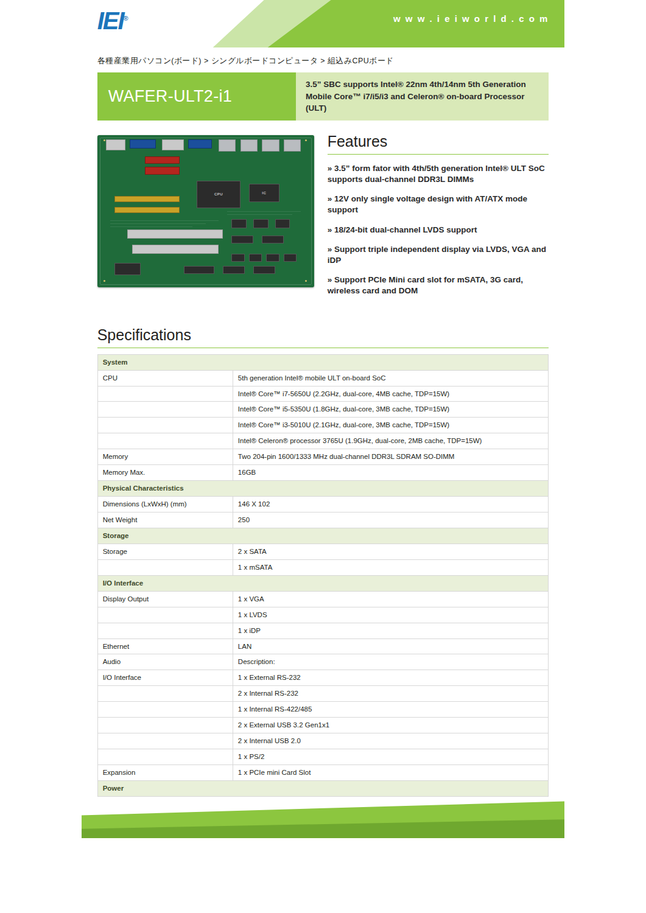IEI®
w w w . i e i w o r l d . c o m
各種産業用パソコン(ボード) > シングルボードコンピュータ > 組込みCPUボード
WAFER-ULT2-i1
3.5” SBC supports Intel® 22nm 4th/14nm 5th Generation Mobile Core™ i7/i5/i3 and Celeron® on-board Processor (ULT)
CPU
IC
Features
» 3.5” form fator with 4th/5th generation Intel® ULT SoC supports dual-channel DDR3L DIMMs
» 12V only single voltage design with AT/ATX mode support
» 18/24-bit dual-channel LVDS support
» Support triple independent display via LVDS, VGA and iDP
» Support PCIe Mini card slot for mSATA, 3G card, wireless card and DOM
Specifications
| System |
| CPU | 5th generation Intel® mobile ULT on-board SoC |
| | Intel® Core™ i7-5650U (2.2GHz, dual-core, 4MB cache, TDP=15W) |
| | Intel® Core™ i5-5350U (1.8GHz, dual-core, 3MB cache, TDP=15W) |
| | Intel® Core™ i3-5010U (2.1GHz, dual-core, 3MB cache, TDP=15W) |
| | Intel® Celeron® processor 3765U (1.9GHz, dual-core, 2MB cache, TDP=15W) |
| Memory | Two 204-pin 1600/1333 MHz dual-channel DDR3L SDRAM SO-DIMM |
| Memory Max. | 16GB |
| Physical Characteristics |
| Dimensions (LxWxH) (mm) | 146 X 102 |
| Net Weight | 250 |
| Storage |
| Storage | 2 x SATA |
| | 1 x mSATA |
| I/O Interface |
| Display Output | 1 x VGA |
| | 1 x LVDS |
| | 1 x iDP |
| Ethernet | LAN |
| Audio | Description: |
| I/O Interface | 1 x External RS-232 |
| | 2 x Internal RS-232 |
| | 1 x Internal RS-422/485 |
| | 2 x External USB 3.2 Gen1x1 |
| | 2 x Internal USB 2.0 |
| | 1 x PS/2 |
| Expansion | 1 x PCIe mini Card Slot |
| Power |